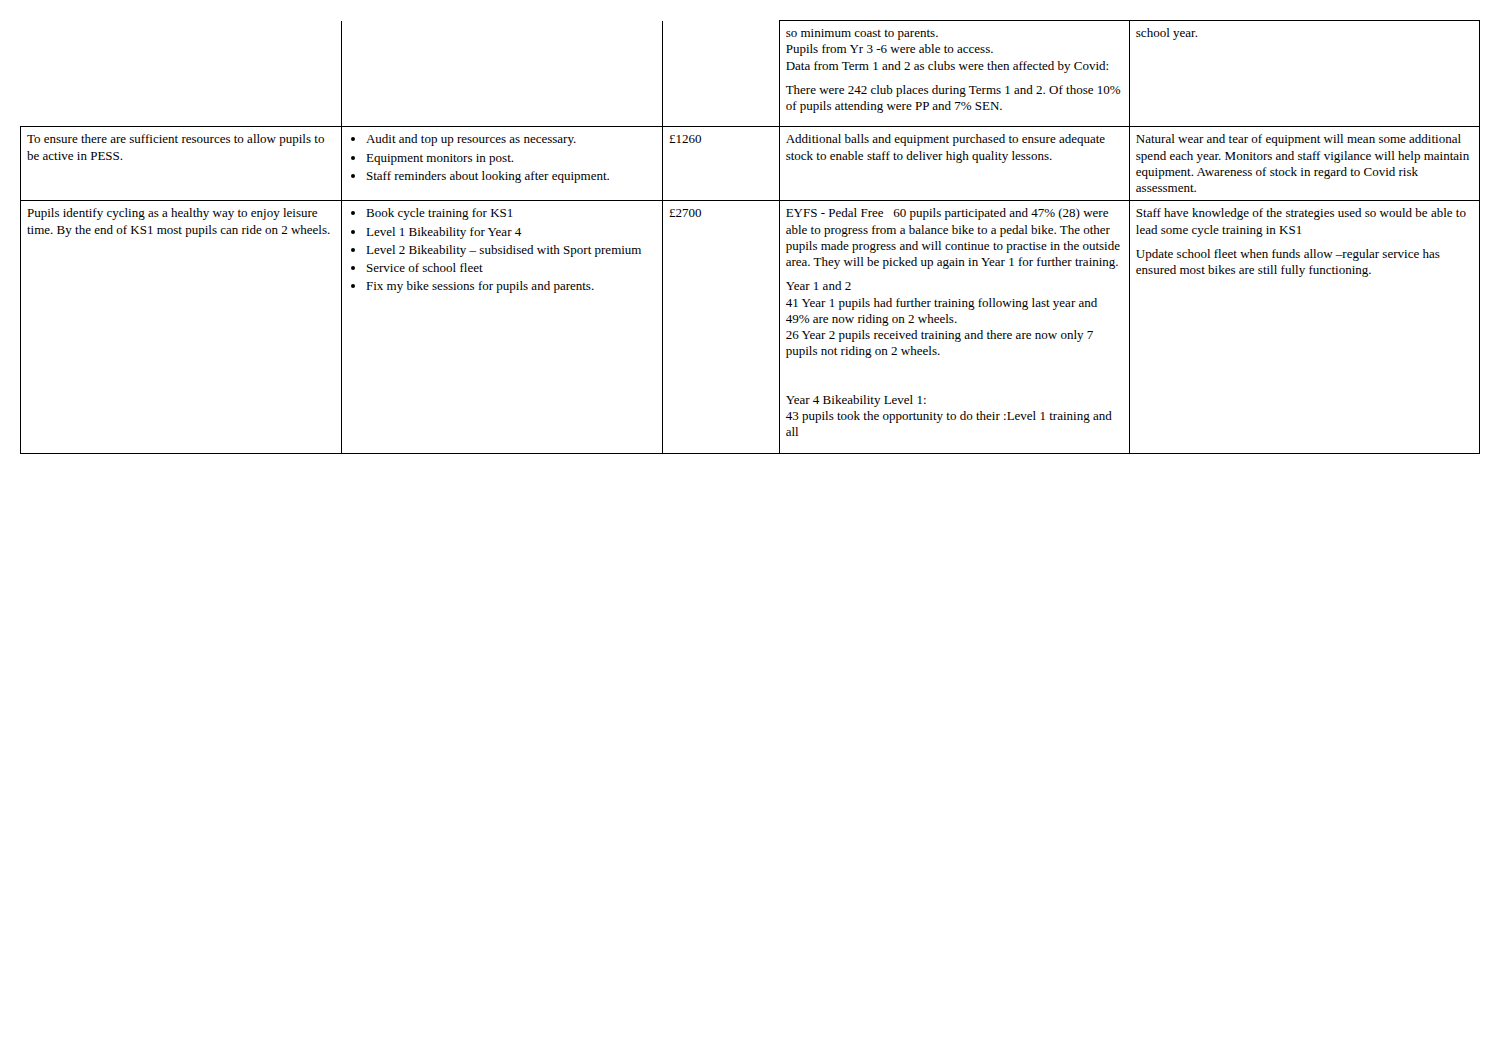| | | | so minimum coast to parents. Pupils from Yr 3 -6 were able to access. Data from Term 1 and 2 as clubs were then affected by Covid: There were 242 club places during Terms 1 and 2. Of those 10% of pupils attending were PP and 7% SEN. | school year. |
| To ensure there are sufficient resources to allow pupils to be active in PESS. | Audit and top up resources as necessary. Equipment monitors in post. Staff reminders about looking after equipment. | £1260 | Additional balls and equipment purchased to ensure adequate stock to enable staff to deliver high quality lessons. | Natural wear and tear of equipment will mean some additional spend each year. Monitors and staff vigilance will help maintain equipment. Awareness of stock in regard to Covid risk assessment. |
| Pupils identify cycling as a healthy way to enjoy leisure time. By the end of KS1 most pupils can ride on 2 wheels. | Book cycle training for KS1 Level 1 Bikeability for Year 4 Level 2 Bikeability – subsidised with Sport premium Service of school fleet Fix my bike sessions for pupils and parents. | £2700 | EYFS - Pedal Free 60 pupils participated and 47% (28) were able to progress from a balance bike to a pedal bike. The other pupils made progress and will continue to practise in the outside area. They will be picked up again in Year 1 for further training. Year 1 and 2 41 Year 1 pupils had further training following last year and 49% are now riding on 2 wheels. 26 Year 2 pupils received training and there are now only 7 pupils not riding on 2 wheels. Year 4 Bikeability Level 1: 43 pupils took the opportunity to do their :Level 1 training and all | Staff have knowledge of the strategies used so would be able to lead some cycle training in KS1 Update school fleet when funds allow –regular service has ensured most bikes are still fully functioning. |